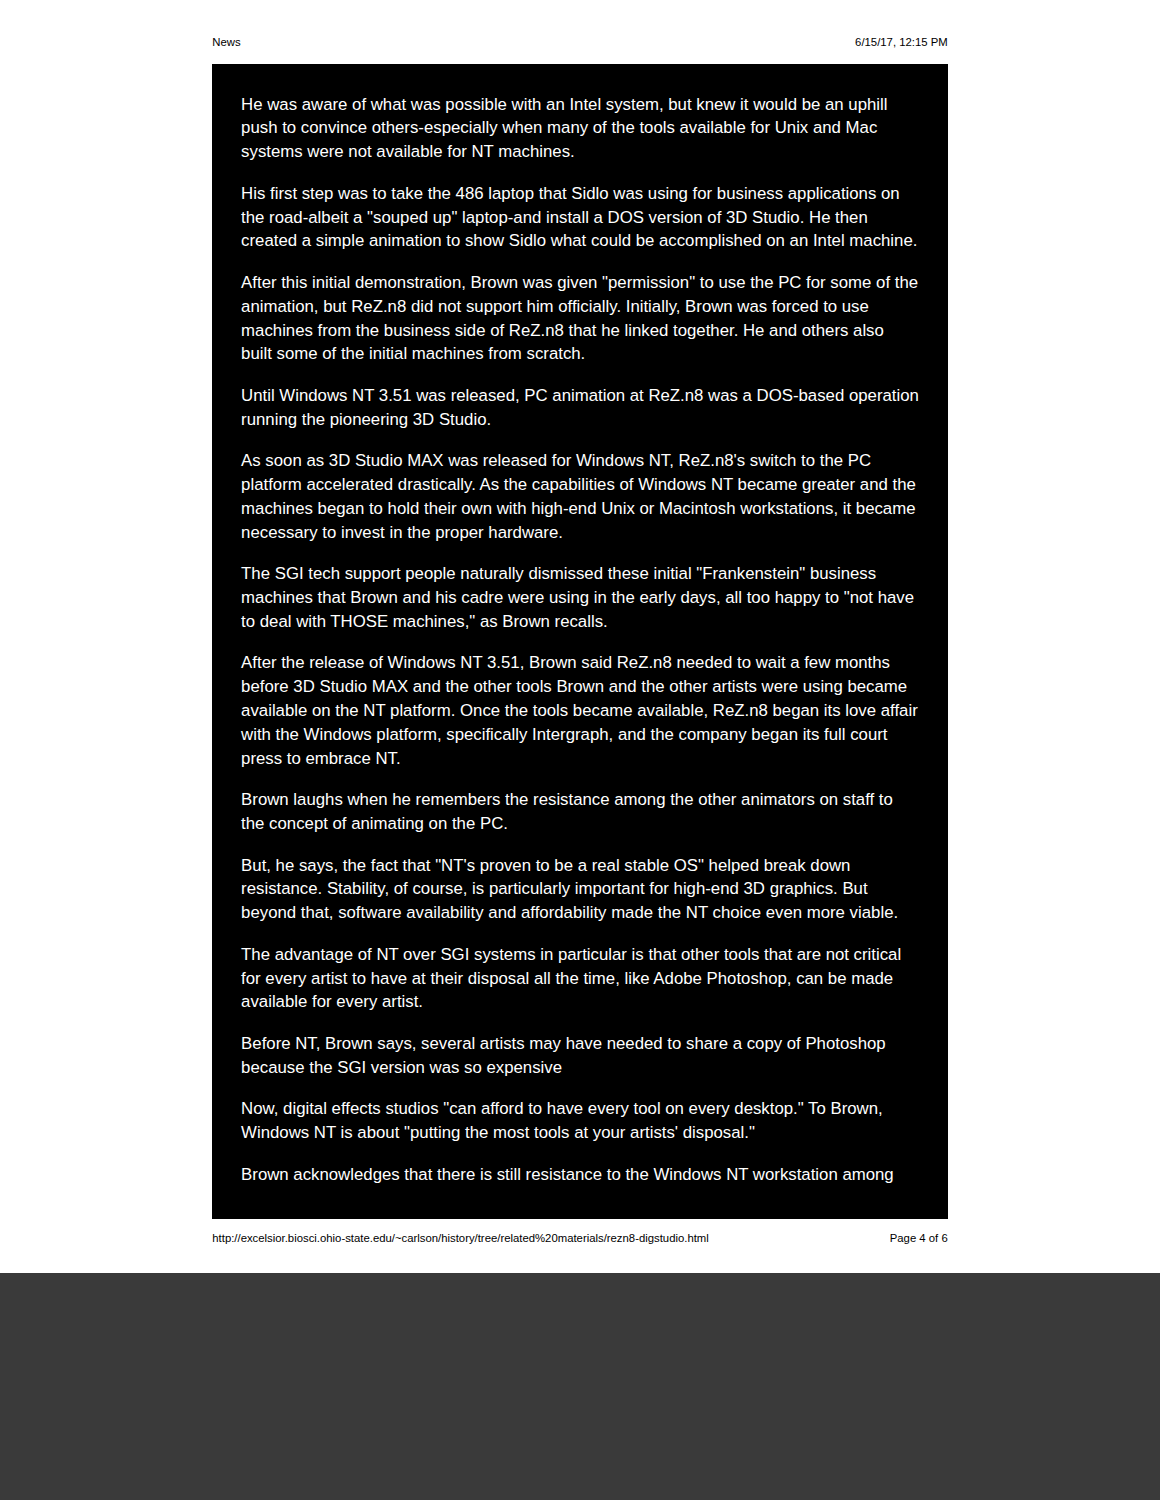News 6/15/17, 12:15 PM
He was aware of what was possible with an Intel system, but knew it would be an uphill push to convince others-especially when many of the tools available for Unix and Mac systems were not available for NT machines.
His first step was to take the 486 laptop that Sidlo was using for business applications on the road-albeit a "souped up" laptop-and install a DOS version of 3D Studio. He then created a simple animation to show Sidlo what could be accomplished on an Intel machine.
After this initial demonstration, Brown was given "permission" to use the PC for some of the animation, but ReZ.n8 did not support him officially. Initially, Brown was forced to use machines from the business side of ReZ.n8 that he linked together. He and others also built some of the initial machines from scratch.
Until Windows NT 3.51 was released, PC animation at ReZ.n8 was a DOS-based operation running the pioneering 3D Studio.
As soon as 3D Studio MAX was released for Windows NT, ReZ.n8's switch to the PC platform accelerated drastically. As the capabilities of Windows NT became greater and the machines began to hold their own with high-end Unix or Macintosh workstations, it became necessary to invest in the proper hardware.
The SGI tech support people naturally dismissed these initial "Frankenstein" business machines that Brown and his cadre were using in the early days, all too happy to "not have to deal with THOSE machines," as Brown recalls.
After the release of Windows NT 3.51, Brown said ReZ.n8 needed to wait a few months before 3D Studio MAX and the other tools Brown and the other artists were using became available on the NT platform. Once the tools became available, ReZ.n8 began its love affair with the Windows platform, specifically Intergraph, and the company began its full court press to embrace NT.
Brown laughs when he remembers the resistance among the other animators on staff to the concept of animating on the PC.
But, he says, the fact that "NT's proven to be a real stable OS" helped break down resistance. Stability, of course, is particularly important for high-end 3D graphics. But beyond that, software availability and affordability made the NT choice even more viable.
The advantage of NT over SGI systems in particular is that other tools that are not critical for every artist to have at their disposal all the time, like Adobe Photoshop, can be made available for every artist.
Before NT, Brown says, several artists may have needed to share a copy of Photoshop because the SGI version was so expensive
Now, digital effects studios "can afford to have every tool on every desktop." To Brown, Windows NT is about "putting the most tools at your artists' disposal."
Brown acknowledges that there is still resistance to the Windows NT workstation among
http://excelsior.biosci.ohio-state.edu/~carlson/history/tree/related%20materials/rezn8-digstudio.html Page 4 of 6